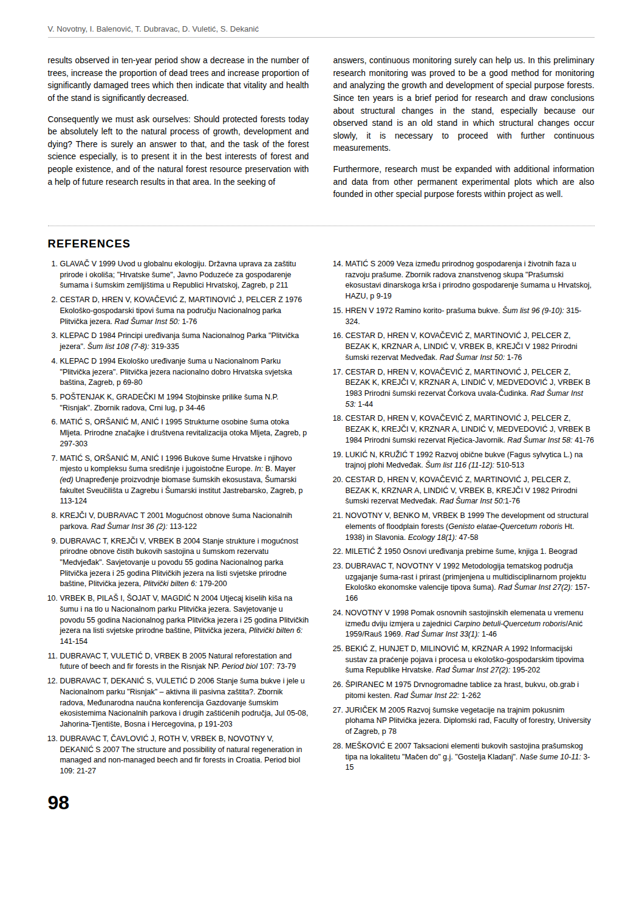V. Novotny, I. Balenović, T. Dubravac, D. Vuletić, S. Dekanić
results observed in ten-year period show a decrease in the number of trees, increase the proportion of dead trees and increase proportion of significantly damaged trees which then indicate that vitality and health of the stand is significantly decreased.
Consequently we must ask ourselves: Should protected forests today be absolutely left to the natural process of growth, development and dying? There is surely an answer to that, and the task of the forest science especially, is to present it in the best interests of forest and people existence, and of the natural forest resource preservation with a help of future research results in that area. In the seeking of
answers, continuous monitoring surely can help us. In this preliminary research monitoring was proved to be a good method for monitoring and analyzing the growth and development of special purpose forests. Since ten years is a brief period for research and draw conclusions about structural changes in the stand, especially because our observed stand is an old stand in which structural changes occur slowly, it is necessary to proceed with further continuous measurements.
Furthermore, research must be expanded with additional information and data from other permanent experimental plots which are also founded in other special purpose forests within project as well.
REFERENCES
GLAVAČ V 1999 Uvod u globalnu ekologiju. Državna uprava za zaštitu prirode i okoliša; "Hrvatske šume", Javno Poduzeće za gospodarenje šumama i šumskim zemljištima u Republici Hrvatskoj, Zagreb, p 211
CESTAR D, HREN V, KOVAČEVIĆ Z, MARTINOVIĆ J, PELCER Z 1976 Ekološko-gospodarski tipovi šuma na području Nacionalnog parka Plitvička jezera. Rad Šumar Inst 50: 1-76
KLEPAC D 1984 Principi uređivanja šuma Nacionalnog Parka "Plitvička jezera". Šum list 108 (7-8): 319-335
KLEPAC D 1994 Ekološko uređivanje šuma u Nacionalnom Parku "Plitvička jezera". Plitvička jezera nacionalno dobro Hrvatska svjetska baština, Zagreb, p 69-80
POŠTENJAK K, GRADEČKI M 1994 Stojbinske prilike šuma N.P. "Risnjak". Zbornik radova, Crni lug, p 34-46
MATIĆ S, ORŠANIĆ M, ANIĆ I 1995 Strukturne osobine šuma otoka Mljeta. Prirodne značajke i društvena revitalizacija otoka Mljeta, Zagreb, p 297-303
MATIĆ S, ORŠANIĆ M, ANIĆ I 1996 Bukove šume Hrvatske i njihovo mjesto u kompleksu šuma središnje i jugoistočne Europe. In: B. Mayer (ed) Unapređenje proizvodnje biomase šumskih ekosustava, Šumarski fakultet Sveučilišta u Zagrebu i Šumarski institut Jastrebarsko, Zagreb, p 113-124
KREJČI V, DUBRAVAC T 2001 Mogućnost obnove šuma Nacionalnih parkova. Rad Šumar Inst 36 (2): 113-122
DUBRAVAC T, KREJČI V, VRBEK B 2004 Stanje strukture i mogućnost prirodne obnove čistih bukovih sastojina u šumskom rezervatu "Medvjeđak". Savjetovanje u povodu 55 godina Nacionalnog parka Plitvička jezera i 25 godina Plitvičkih jezera na listi svjetske prirodne baštine, Plitvička jezera, Plitvički bilten 6: 179-200
VRBEK B, PILAŠ I, ŠOJAT V, MAGDIĆ N 2004 Utjecaj kiselih kiša na šumu i na tlo u Nacionalnom parku Plitvička jezera. Savjetovanje u povodu 55 godina Nacionalnog parka Plitvička jezera i 25 godina Plitvičkih jezera na listi svjetske prirodne baštine, Plitvička jezera, Plitvički bilten 6: 141-154
DUBRAVAC T, VULETIĆ D, VRBEK B 2005 Natural reforestation and future of beech and fir forests in the Risnjak NP. Period biol 107: 73-79
DUBRAVAC T, DEKANIĆ S, VULETIĆ D 2006 Stanje šuma bukve i jele u Nacionalnom parku "Risnjak" – aktivna ili pasivna zaštita?. Zbornik radova, Međunarodna naučna konferencija Gazdovanje šumskim ekosistemima Nacionalnih parkova i drugih zaštićenih područja, Jul 05-08, Jahorina-Tjentište, Bosna i Hercegovina, p 191-203
DUBRAVAC T, ČAVLOVIĆ J, ROTH V, VRBEK B, NOVOTNY V, DEKANIĆ S 2007 The structure and possibility of natural regeneration in managed and non-managed beech and fir forests in Croatia. Period biol 109: 21-27
MATIĆ S 2009 Veza između prirodnog gospodarenja i životnih faza u razvoju prašume. Zbornik radova znanstvenog skupa "Prašumski ekosustavi dinarskoga krša i prirodno gospodarenje šumama u Hrvatskoj, HAZU, p 9-19
HREN V 1972 Ramino korito- prašuma bukve. Šum list 96 (9-10): 315-324.
CESTAR D, HREN V, KOVAČEVIĆ Z, MARTINOVIĆ J, PELCER Z, BEZAK K, KRZNAR A, LINDIĆ V, VRBEK B, KREJČI V 1982 Prirodni šumski rezervat Medveđak. Rad Šumar Inst 50: 1-76
CESTAR D, HREN V, KOVAČEVIĆ Z, MARTINOVIĆ J, PELCER Z, BEZAK K, KREJČI V, KRZNAR A, LINDIĆ V, MEDVEDOVIĆ J, VRBEK B 1983 Prirodni šumski rezervat Čorkova uvala-Čudinka. Rad Šumar Inst 53: 1-44
CESTAR D, HREN V, KOVAČEVIĆ Z, MARTINOVIĆ J, PELCER Z, BEZAK K, KREJČI V, KRZNAR A, LINDIĆ V, MEDVEDOVIĆ J, VRBEK B 1984 Prirodni šumski rezervat Rječica-Javornik. Rad Šumar Inst 58: 41-76
LUKIĆ N, KRUŽIĆ T 1992 Razvoj obične bukve (Fagus sylvytica L.) na trajnoj plohi Medveđak. Šum list 116 (11-12): 510-513
CESTAR D, HREN V, KOVAČEVIĆ Z, MARTINOVIĆ J, PELCER Z, BEZAK K, KRZNAR A, LINDIĆ V, VRBEK B, KREJČI V 1982 Prirodni šumski rezervat Medveđak. Rad Šumar Inst 50: 1-76
NOVOTNY V, BENKO M, VRBEK B 1999 The development od structural elements of floodplain forests (Genisto elatae-Quercetum roboris Ht. 1938) in Slavonia. Ecology 18(1): 47-58
MILETIĆ Ž 1950 Osnovi uređivanja prebirne šume, knjiga 1. Beograd
DUBRAVAC T, NOVOTNY V 1992 Metodologija tematskog područja uzgajanje šuma-rast i prirast (primjenjena u multidisciplinarnom projektu Ekološko ekonomske valencije tipova šuma). Rad Šumar Inst 27(2): 157-166
NOVOTNY V 1998 Pomak osnovnih sastojinskih elemenata u vremenu između dviju izmjera u zajednici Carpino betuli-Quercetum roboris/Anić 1959/Rauš 1969. Rad Šumar Inst 33(1): 1-46
BEKIĆ Z, HUNJET D, MILINOVIĆ M, KRZNAR A 1992 Informacijski sustav za praćenje pojava i procesa u ekološko-gospodarskim tipovima šuma Republike Hrvatske. Rad Šumar Inst 27(2): 195-202
ŠPIRANEC M 1975 Drvnogromadne tablice za hrast, bukvu, ob.grab i pitomi kesten. Rad Šumar Inst 22: 1-262
JURIČEK M 2005 Razvoj šumske vegetacije na trajnim pokusnim plohama NP Plitvička jezera. Diplomski rad, Faculty of forestry, University of Zagreb, p 78
MEŠKOVIĆ E 2007 Taksacioni elementi bukovih sastojina prašumskog tipa na lokalitetu "Mačen do" g.j. "Gostelja Kladanj". Naše šume 10-11: 3-15
98